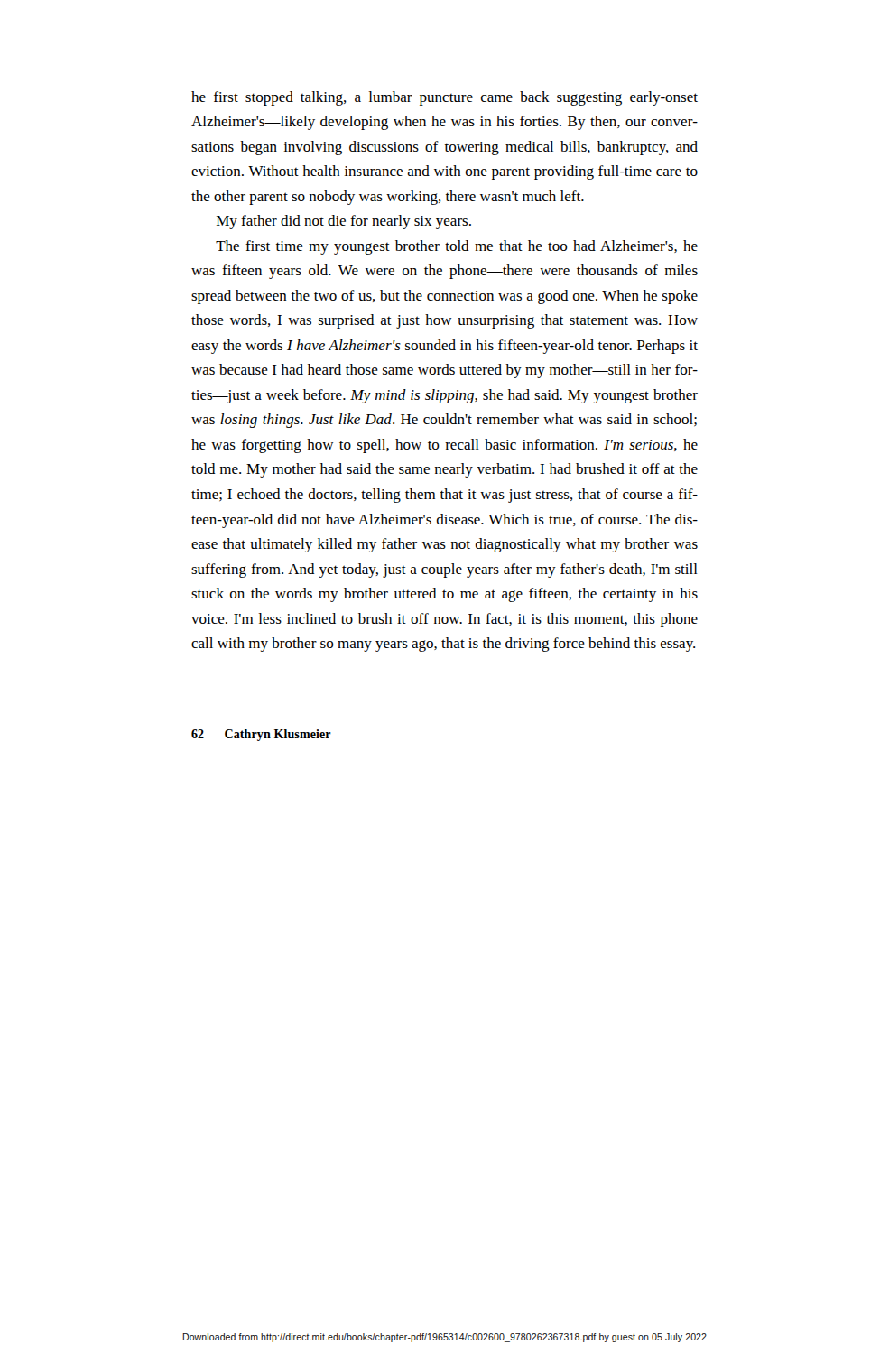he first stopped talking, a lumbar puncture came back suggesting early-onset Alzheimer's—likely developing when he was in his forties. By then, our conversations began involving discussions of towering medical bills, bankruptcy, and eviction. Without health insurance and with one parent providing full-time care to the other parent so nobody was working, there wasn't much left.
My father did not die for nearly six years.
The first time my youngest brother told me that he too had Alzheimer's, he was fifteen years old. We were on the phone—there were thousands of miles spread between the two of us, but the connection was a good one. When he spoke those words, I was surprised at just how unsurprising that statement was. How easy the words I have Alzheimer's sounded in his fifteen-year-old tenor. Perhaps it was because I had heard those same words uttered by my mother—still in her forties—just a week before. My mind is slipping, she had said. My youngest brother was losing things. Just like Dad. He couldn't remember what was said in school; he was forgetting how to spell, how to recall basic information. I'm serious, he told me. My mother had said the same nearly verbatim. I had brushed it off at the time; I echoed the doctors, telling them that it was just stress, that of course a fifteen-year-old did not have Alzheimer's disease. Which is true, of course. The disease that ultimately killed my father was not diagnostically what my brother was suffering from. And yet today, just a couple years after my father's death, I'm still stuck on the words my brother uttered to me at age fifteen, the certainty in his voice. I'm less inclined to brush it off now. In fact, it is this moment, this phone call with my brother so many years ago, that is the driving force behind this essay.
62 Cathryn Klusmeier
Downloaded from http://direct.mit.edu/books/chapter-pdf/1965314/c002600_9780262367318.pdf by guest on 05 July 2022